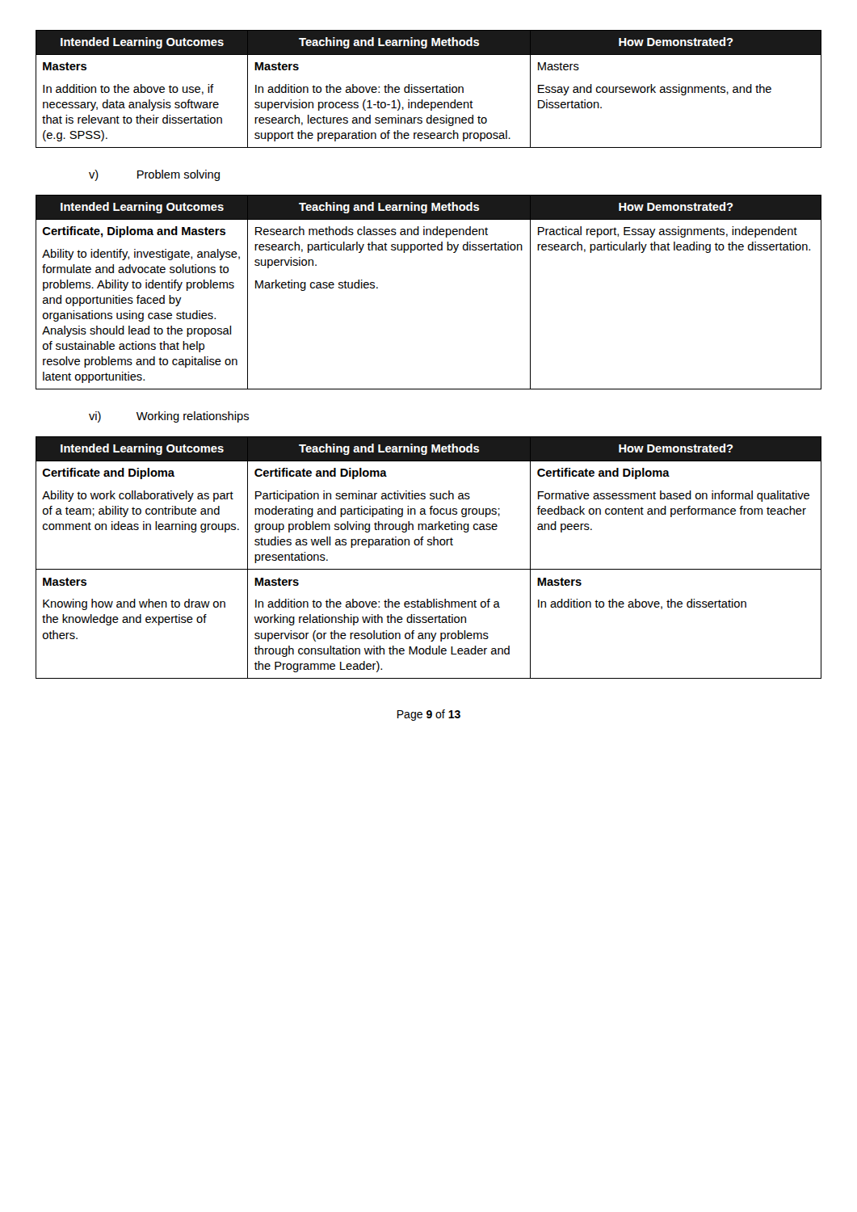| Intended Learning Outcomes | Teaching and Learning Methods | How Demonstrated? |
| --- | --- | --- |
| Masters In addition to the above to use, if necessary, data analysis software that is relevant to their dissertation (e.g. SPSS). | Masters In addition to the above: the dissertation supervision process (1-to-1), independent research, lectures and seminars designed to support the preparation of the research proposal. | Masters Essay and coursework assignments, and the Dissertation. |
v) Problem solving
| Intended Learning Outcomes | Teaching and Learning Methods | How Demonstrated? |
| --- | --- | --- |
| Certificate, Diploma and Masters Ability to identify, investigate, analyse, formulate and advocate solutions to problems. Ability to identify problems and opportunities faced by organisations using case studies. Analysis should lead to the proposal of sustainable actions that help resolve problems and to capitalise on latent opportunities. | Research methods classes and independent research, particularly that supported by dissertation supervision. Marketing case studies. | Practical report, Essay assignments, independent research, particularly that leading to the dissertation. |
vi) Working relationships
| Intended Learning Outcomes | Teaching and Learning Methods | How Demonstrated? |
| --- | --- | --- |
| Certificate and Diploma Ability to work collaboratively as part of a team; ability to contribute and comment on ideas in learning groups. | Certificate and Diploma Participation in seminar activities such as moderating and participating in a focus groups; group problem solving through marketing case studies as well as preparation of short presentations. | Certificate and Diploma Formative assessment based on informal qualitative feedback on content and performance from teacher and peers. |
| Masters Knowing how and when to draw on the knowledge and expertise of others. | Masters In addition to the above: the establishment of a working relationship with the dissertation supervisor (or the resolution of any problems through consultation with the Module Leader and the Programme Leader). | Masters In addition to the above, the dissertation |
Page 9 of 13